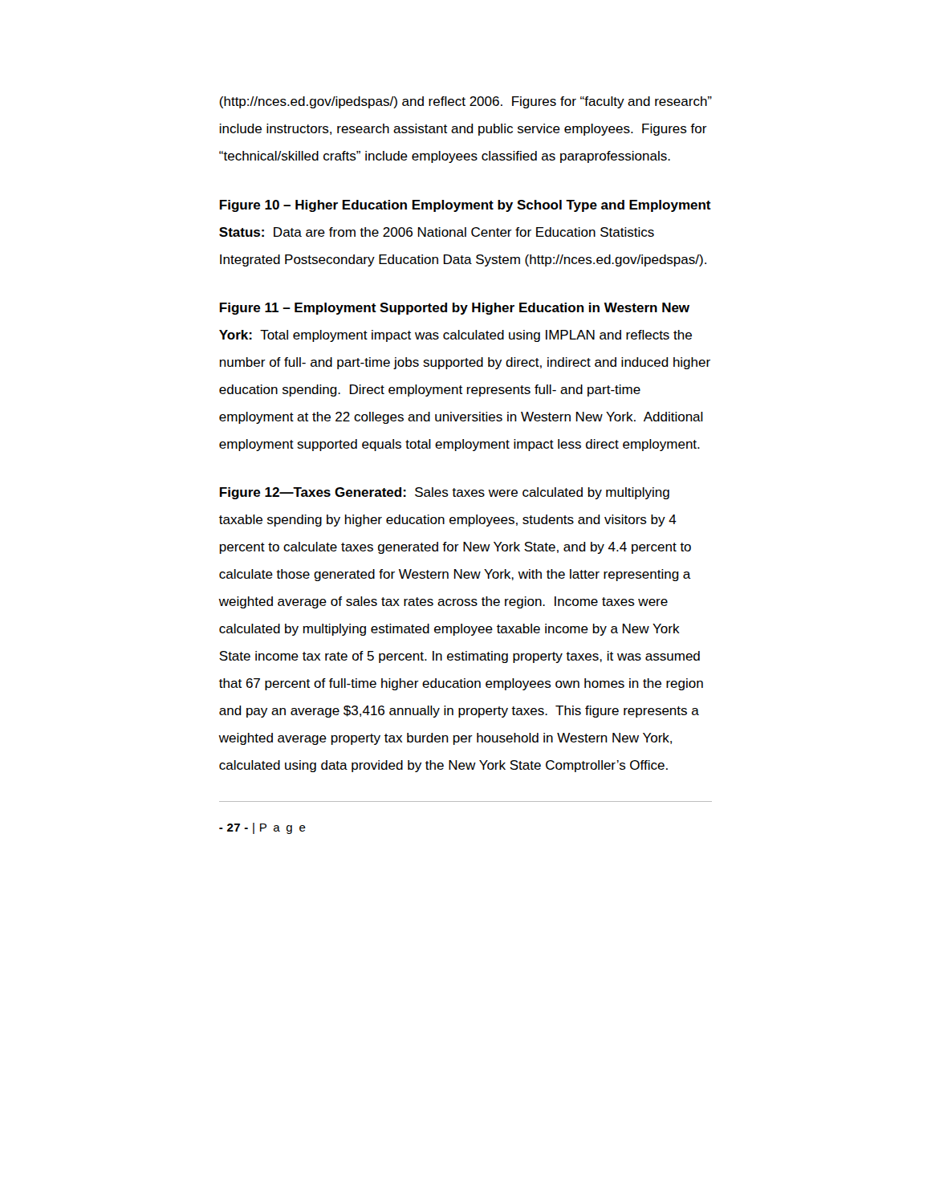(http://nces.ed.gov/ipedspas/) and reflect 2006. Figures for “faculty and research” include instructors, research assistant and public service employees. Figures for “technical/skilled crafts” include employees classified as paraprofessionals.
Figure 10 – Higher Education Employment by School Type and Employment Status: Data are from the 2006 National Center for Education Statistics Integrated Postsecondary Education Data System (http://nces.ed.gov/ipedspas/).
Figure 11 – Employment Supported by Higher Education in Western New York: Total employment impact was calculated using IMPLAN and reflects the number of full- and part-time jobs supported by direct, indirect and induced higher education spending. Direct employment represents full- and part-time employment at the 22 colleges and universities in Western New York. Additional employment supported equals total employment impact less direct employment.
Figure 12—Taxes Generated: Sales taxes were calculated by multiplying taxable spending by higher education employees, students and visitors by 4 percent to calculate taxes generated for New York State, and by 4.4 percent to calculate those generated for Western New York, with the latter representing a weighted average of sales tax rates across the region. Income taxes were calculated by multiplying estimated employee taxable income by a New York State income tax rate of 5 percent. In estimating property taxes, it was assumed that 67 percent of full-time higher education employees own homes in the region and pay an average $3,416 annually in property taxes. This figure represents a weighted average property tax burden per household in Western New York, calculated using data provided by the New York State Comptroller’s Office.
- 27 - | P a g e